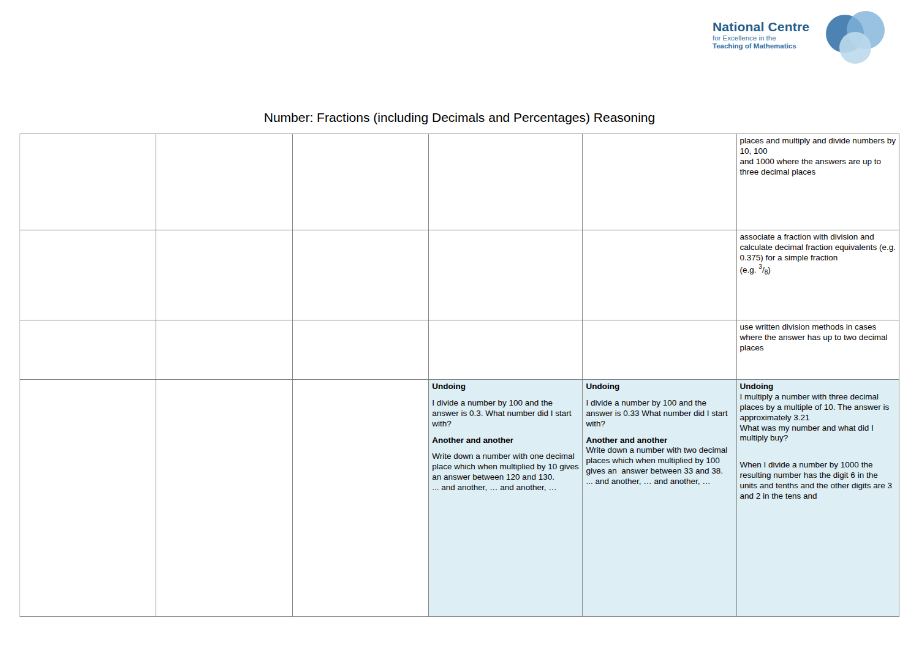National Centre
for Excellence in the
Teaching of Mathematics
Number: Fractions (including Decimals and Percentages) Reasoning
| | | | | | places and multiply and divide numbers by 10, 100 and 1000 where the answers are up to three decimal places |
| | | | | | associate a fraction with division and calculate decimal fraction equivalents (e.g. 0.375) for a simple fraction (e.g. 3 / 8 ) |
| | | | | | use written division methods in cases where the answer has up to two decimal places |
| | | | Undoing I divide a number by 100 and the answer is 0.3. What number did I start with? Another and another Write down a number with one decimal place which when multiplied by 10 gives an answer between 120 and 130. ... and another, … and another, … | Undoing I divide a number by 100 and the answer is 0.33 What number did I start with? Another and another Write down a number with two decimal places which when multiplied by 100 gives an answer between 33 and 38. ... and another, … and another, … | Undoing I multiply a number with three decimal places by a multiple of 10. The answer is approximately 3.21 What was my number and what did I multiply buy? When I divide a number by 1000 the resulting number has the digit 6 in the units and tenths and the other digits are 3 and 2 in the tens and |